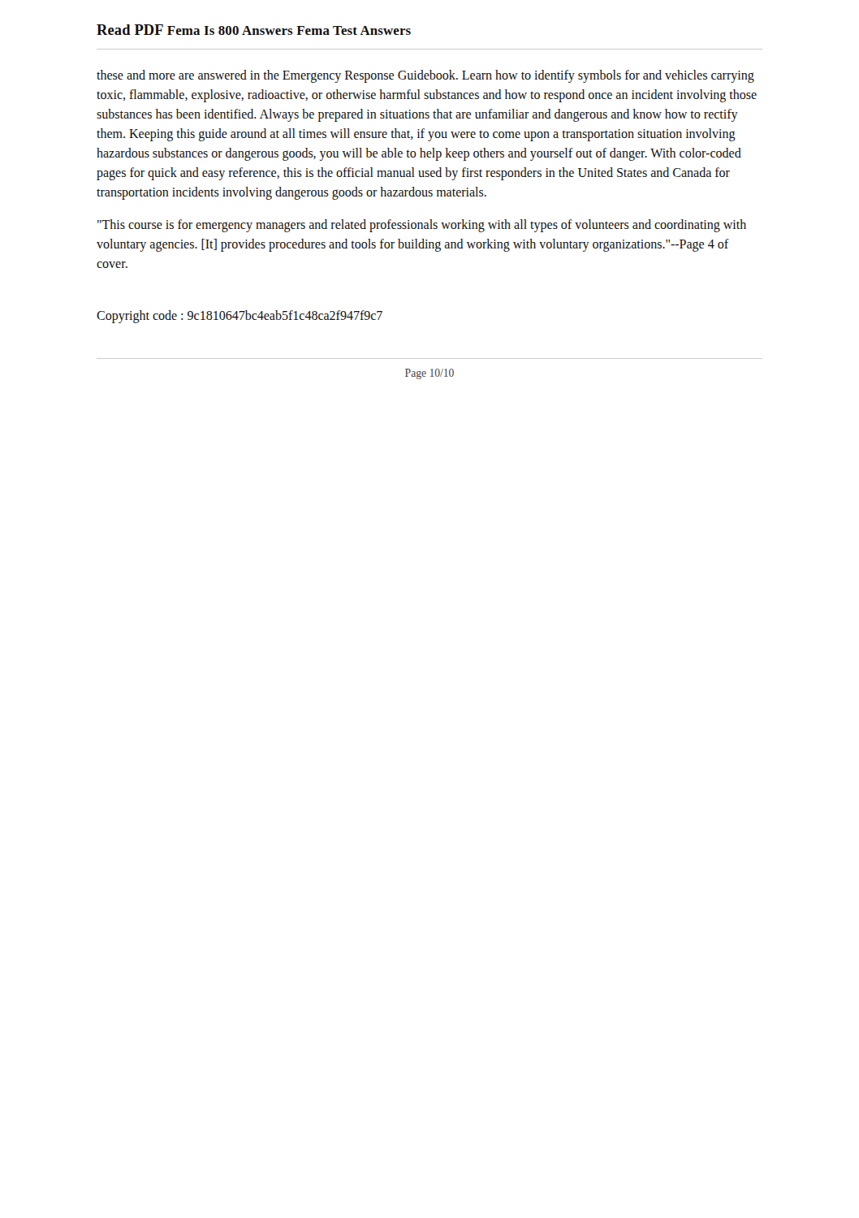Read PDF Fema Is 800 Answers Fema Test Answers
these and more are answered in the Emergency Response Guidebook. Learn how to identify symbols for and vehicles carrying toxic, flammable, explosive, radioactive, or otherwise harmful substances and how to respond once an incident involving those substances has been identified. Always be prepared in situations that are unfamiliar and dangerous and know how to rectify them. Keeping this guide around at all times will ensure that, if you were to come upon a transportation situation involving hazardous substances or dangerous goods, you will be able to help keep others and yourself out of danger. With color-coded pages for quick and easy reference, this is the official manual used by first responders in the United States and Canada for transportation incidents involving dangerous goods or hazardous materials.
"This course is for emergency managers and related professionals working with all types of volunteers and coordinating with voluntary agencies. [It] provides procedures and tools for building and working with voluntary organizations."--Page 4 of cover.
Copyright code : 9c1810647bc4eab5f1c48ca2f947f9c7
Page 10/10